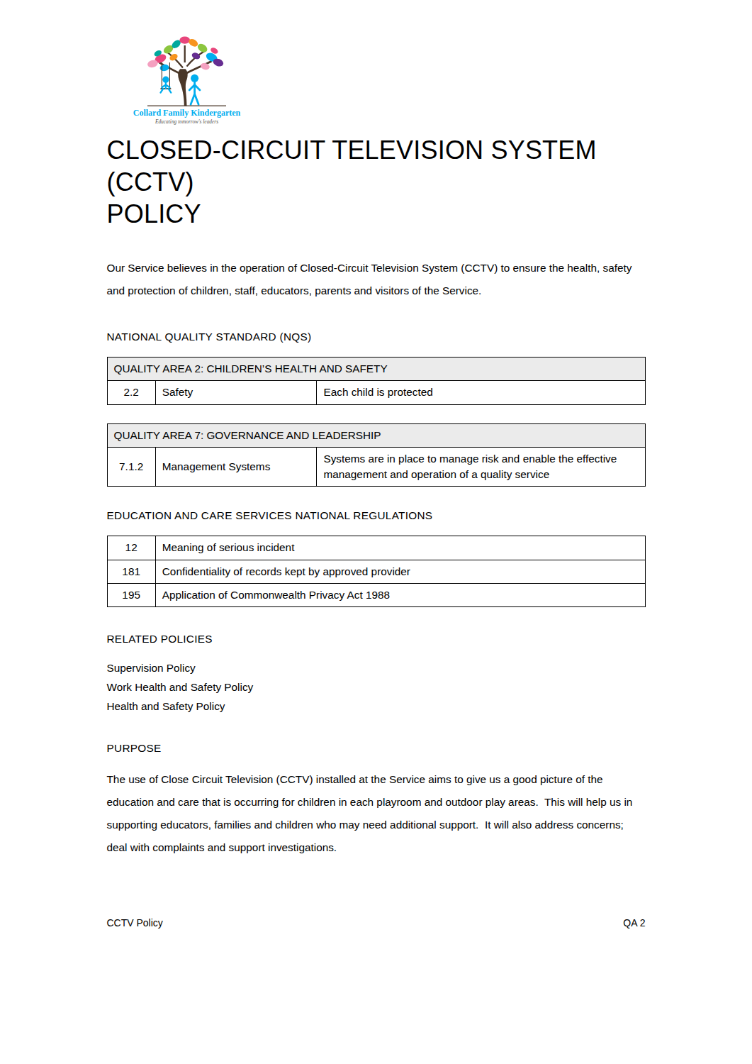Collard Family Kindergarten Educating tomorrow's leaders
CLOSED-CIRCUIT TELEVISION SYSTEM (CCTV)
POLICY
Our Service believes in the operation of Closed-Circuit Television System (CCTV) to ensure the health, safety and protection of children, staff, educators, parents and visitors of the Service.
NATIONAL QUALITY STANDARD (NQS)
| QUALITY AREA 2: CHILDREN’S HEALTH AND SAFETY |
| 2.2 | Safety | Each child is protected |
| QUALITY AREA 7: GOVERNANCE AND LEADERSHIP |
| 7.1.2 | Management Systems | Systems are in place to manage risk and enable the effective management and operation of a quality service |
EDUCATION AND CARE SERVICES NATIONAL REGULATIONS
| 12 | Meaning of serious incident |
| 181 | Confidentiality of records kept by approved provider |
| 195 | Application of Commonwealth Privacy Act 1988 |
RELATED POLICIES
Supervision Policy
Work Health and Safety Policy
Health and Safety Policy
PURPOSE
The use of Close Circuit Television (CCTV) installed at the Service aims to give us a good picture of the education and care that is occurring for children in each playroom and outdoor play areas. This will help us in supporting educators, families and children who may need additional support. It will also address concerns; deal with complaints and support investigations.
CCTV Policy QA 2